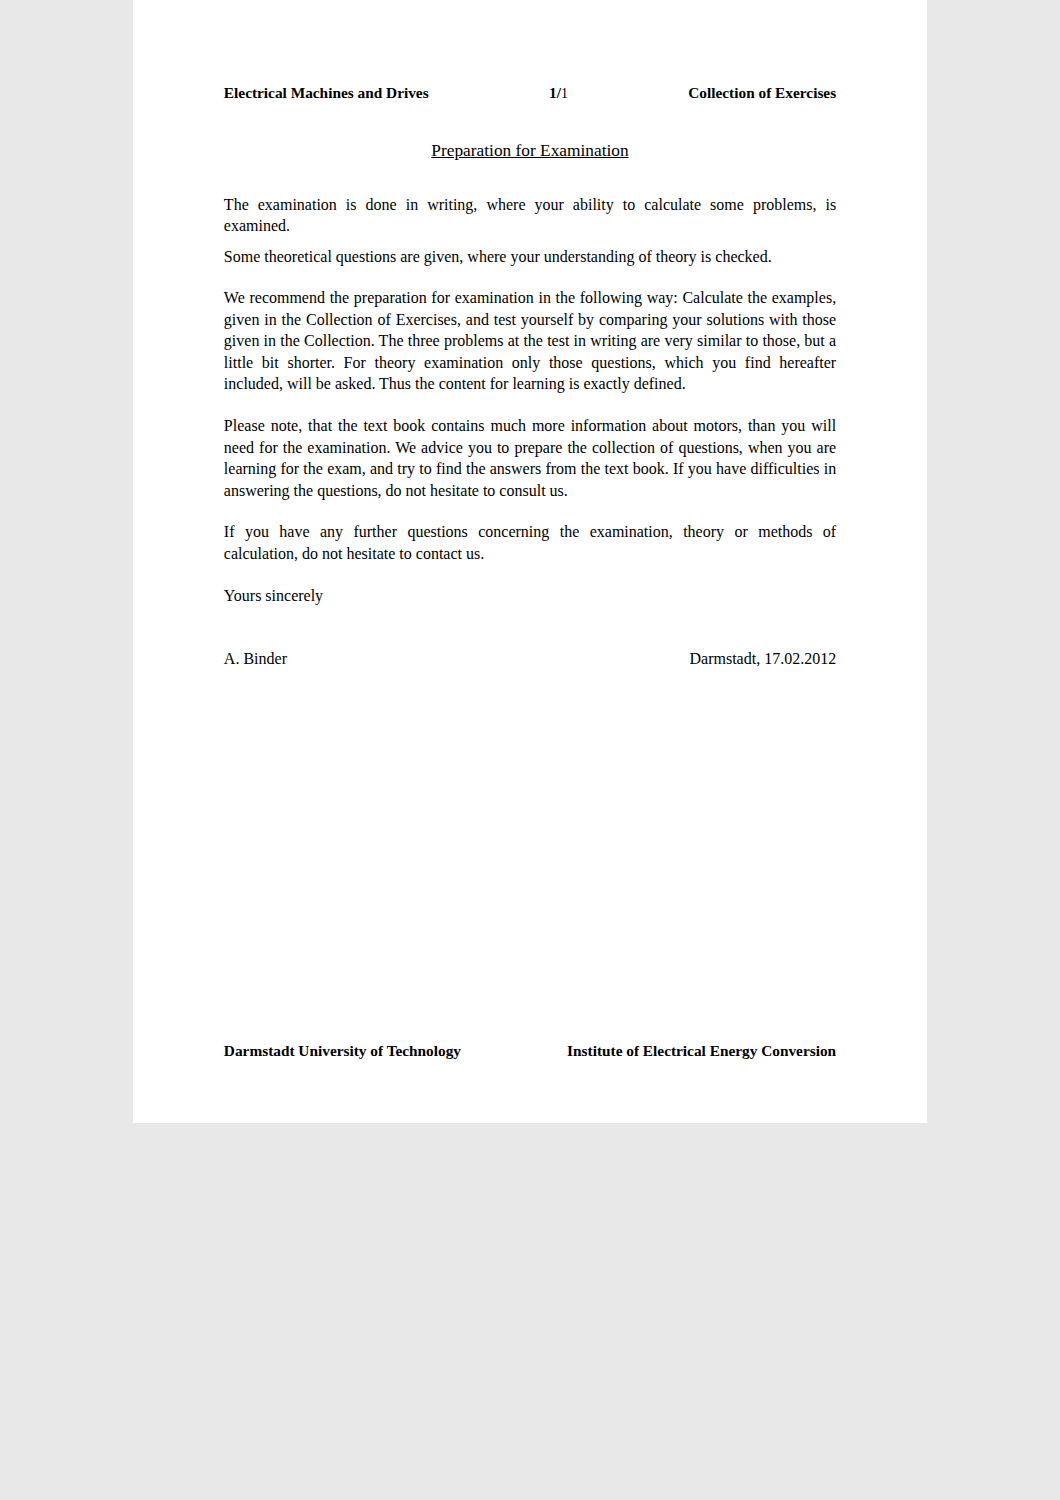Electrical Machines and Drives
1/1
Collection of Exercises
Preparation for Examination
The examination is done in writing, where your ability to calculate some problems, is examined.
Some theoretical questions are given, where your understanding of theory is checked.
We recommend the preparation for examination in the following way: Calculate the examples, given in the Collection of Exercises, and test yourself by comparing your solutions with those given in the Collection. The three problems at the test in writing are very similar to those, but a little bit shorter. For theory examination only those questions, which you find hereafter included, will be asked. Thus the content for learning is exactly defined.
Please note, that the text book contains much more information about motors, than you will need for the examination. We advice you to prepare the collection of questions, when you are learning for the exam, and try to find the answers from the text book. If you have difficulties in answering the questions, do not hesitate to consult us.
If you have any further questions concerning the examination, theory or methods of calculation, do not hesitate to contact us.
Yours sincerely
A. Binder
Darmstadt, 17.02.2012
Darmstadt University of Technology
Institute of Electrical Energy Conversion